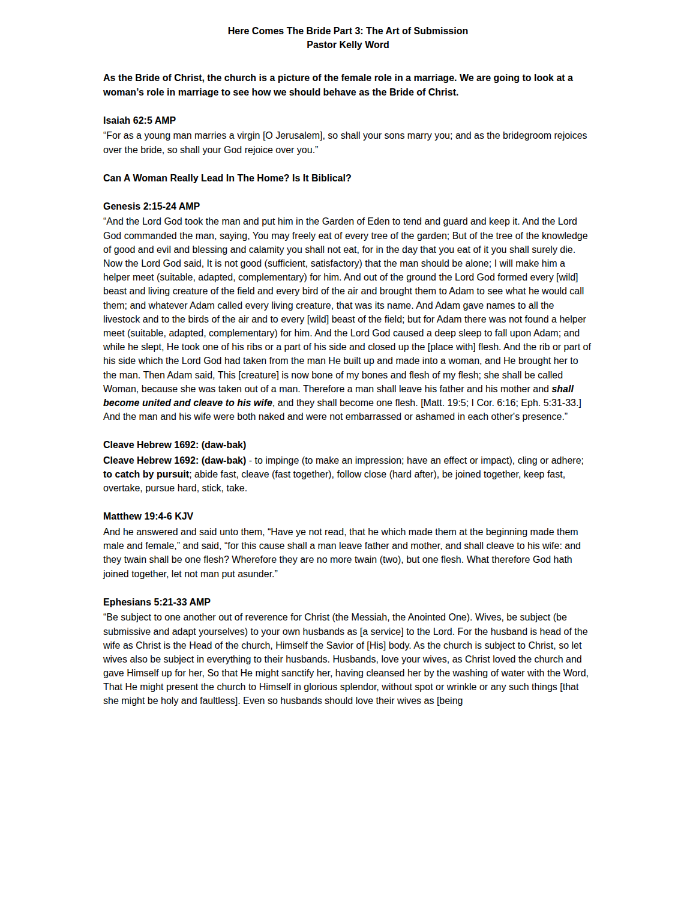Here Comes The Bride Part 3: The Art of Submission
Pastor Kelly Word
As the Bride of Christ, the church is a picture of the female role in a marriage. We are going to look at a woman’s role in marriage to see how we should behave as the Bride of Christ.
Isaiah 62:5 AMP
“For as a young man marries a virgin [O Jerusalem], so shall your sons marry you; and as the bridegroom rejoices over the bride, so shall your God rejoice over you.”
Can A Woman Really Lead In The Home? Is It Biblical?
Genesis 2:15-24 AMP
“And the Lord God took the man and put him in the Garden of Eden to tend and guard and keep it. And the Lord God commanded the man, saying, You may freely eat of every tree of the garden; But of the tree of the knowledge of good and evil and blessing and calamity you shall not eat, for in the day that you eat of it you shall surely die. Now the Lord God said, It is not good (sufficient, satisfactory) that the man should be alone; I will make him a helper meet (suitable, adapted, complementary) for him. And out of the ground the Lord God formed every [wild] beast and living creature of the field and every bird of the air and brought them to Adam to see what he would call them; and whatever Adam called every living creature, that was its name. And Adam gave names to all the livestock and to the birds of the air and to every [wild] beast of the field; but for Adam there was not found a helper meet (suitable, adapted, complementary) for him. And the Lord God caused a deep sleep to fall upon Adam; and while he slept, He took one of his ribs or a part of his side and closed up the [place with] flesh. And the rib or part of his side which the Lord God had taken from the man He built up and made into a woman, and He brought her to the man. Then Adam said, This [creature] is now bone of my bones and flesh of my flesh; she shall be called Woman, because she was taken out of a man. Therefore a man shall leave his father and his mother and shall become united and cleave to his wife, and they shall become one flesh. [Matt. 19:5; I Cor. 6:16; Eph. 5:31-33.] And the man and his wife were both naked and were not embarrassed or ashamed in each other's presence.”
Cleave Hebrew 1692: (daw-bak)
Cleave Hebrew 1692: (daw-bak) - to impinge (to make an impression; have an effect or impact), cling or adhere; to catch by pursuit; abide fast, cleave (fast together), follow close (hard after), be joined together, keep fast, overtake, pursue hard, stick, take.
Matthew 19:4-6 KJV
And he answered and said unto them, “Have ye not read, that he which made them at the beginning made them male and female,” and said, “for this cause shall a man leave father and mother, and shall cleave to his wife: and they twain shall be one flesh? Wherefore they are no more twain (two), but one flesh. What therefore God hath joined together, let not man put asunder.”
Ephesians 5:21-33 AMP
“Be subject to one another out of reverence for Christ (the Messiah, the Anointed One). Wives, be subject (be submissive and adapt yourselves) to your own husbands as [a service] to the Lord. For the husband is head of the wife as Christ is the Head of the church, Himself the Savior of [His] body. As the church is subject to Christ, so let wives also be subject in everything to their husbands. Husbands, love your wives, as Christ loved the church and gave Himself up for her, So that He might sanctify her, having cleansed her by the washing of water with the Word, That He might present the church to Himself in glorious splendor, without spot or wrinkle or any such things [that she might be holy and faultless]. Even so husbands should love their wives as [being